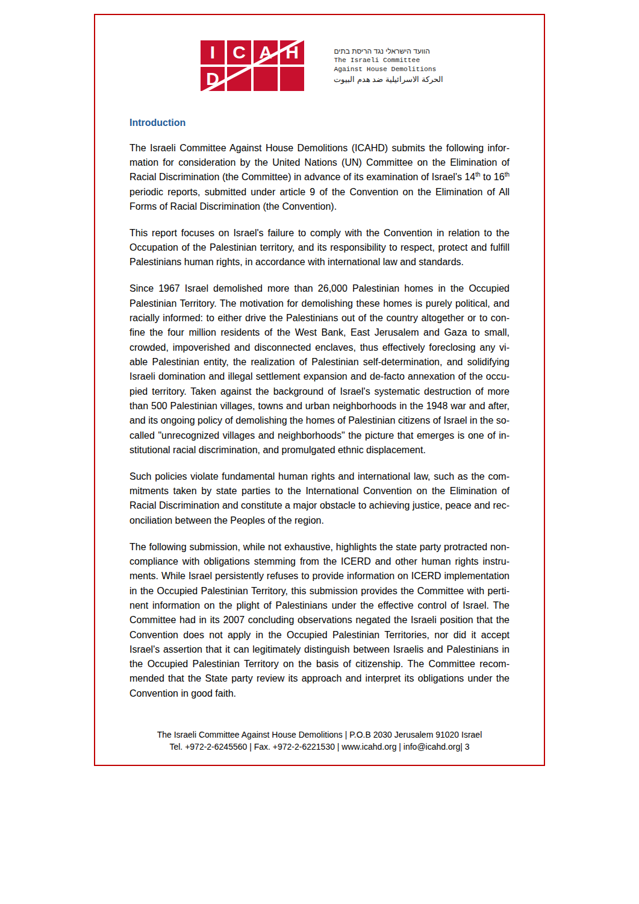I C A H D
הוועד הישראלי נגד הריסת בתים
The Israeli Committee
Against House Demolitions
الحركة الاسرائيلية ضد هدم البيوت
Introduction
The Israeli Committee Against House Demolitions (ICAHD) submits the following information for consideration by the United Nations (UN) Committee on the Elimination of Racial Discrimination (the Committee) in advance of its examination of Israel's 14th to 16th periodic reports, submitted under article 9 of the Convention on the Elimination of All Forms of Racial Discrimination (the Convention).
This report focuses on Israel's failure to comply with the Convention in relation to the Occupation of the Palestinian territory, and its responsibility to respect, protect and fulfill Palestinians human rights, in accordance with international law and standards.
Since 1967 Israel demolished more than 26,000 Palestinian homes in the Occupied Palestinian Territory. The motivation for demolishing these homes is purely political, and racially informed: to either drive the Palestinians out of the country altogether or to confine the four million residents of the West Bank, East Jerusalem and Gaza to small, crowded, impoverished and disconnected enclaves, thus effectively foreclosing any viable Palestinian entity, the realization of Palestinian self-determination, and solidifying Israeli domination and illegal settlement expansion and de-facto annexation of the occupied territory. Taken against the background of Israel's systematic destruction of more than 500 Palestinian villages, towns and urban neighborhoods in the 1948 war and after, and its ongoing policy of demolishing the homes of Palestinian citizens of Israel in the so-called "unrecognized villages and neighborhoods" the picture that emerges is one of institutional racial discrimination, and promulgated ethnic displacement.
Such policies violate fundamental human rights and international law, such as the commitments taken by state parties to the International Convention on the Elimination of Racial Discrimination and constitute a major obstacle to achieving justice, peace and reconciliation between the Peoples of the region.
The following submission, while not exhaustive, highlights the state party protracted non-compliance with obligations stemming from the ICERD and other human rights instruments. While Israel persistently refuses to provide information on ICERD implementation in the Occupied Palestinian Territory, this submission provides the Committee with pertinent information on the plight of Palestinians under the effective control of Israel. The Committee had in its 2007 concluding observations negated the Israeli position that the Convention does not apply in the Occupied Palestinian Territories, nor did it accept Israel's assertion that it can legitimately distinguish between Israelis and Palestinians in the Occupied Palestinian Territory on the basis of citizenship. The Committee recommended that the State party review its approach and interpret its obligations under the Convention in good faith.
The Israeli Committee Against House Demolitions | P.O.B 2030 Jerusalem 91020 Israel
Tel. +972-2-6245560 | Fax. +972-2-6221530 | www.icahd.org | info@icahd.org| 3